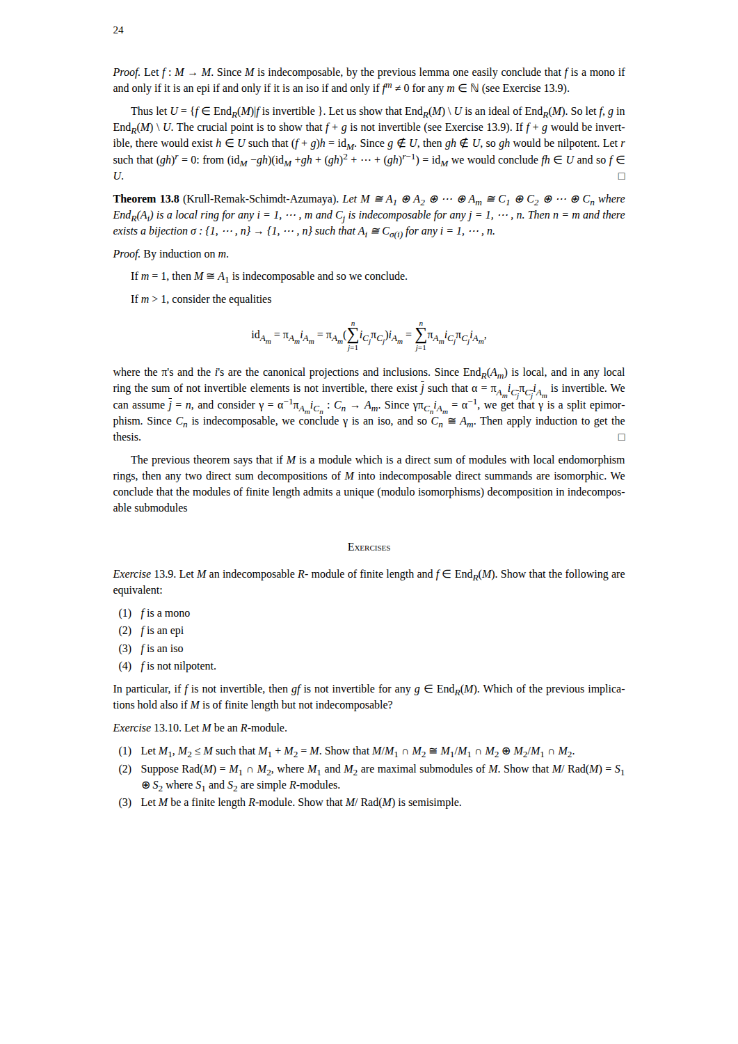24
Proof. Let f : M → M. Since M is indecomposable, by the previous lemma one easily conclude that f is a mono if and only if it is an epi if and only if it is an iso if and only if fm ≠ 0 for any m ∈ ℕ (see Exercise 13.9).
Thus let U = {f ∈ EndR(M)|f is invertible }. Let us show that EndR(M) \ U is an ideal of EndR(M). So let f, g in EndR(M) \ U. The crucial point is to show that f + g is not invertible (see Exercise 13.9). If f + g would be invertible, there would exist h ∈ U such that (f + g)h = idM. Since g ∉ U, then gh ∉ U, so gh would be nilpotent. Let r such that (gh)r = 0: from (idM −gh)(idM +gh + (gh)2 + ⋯ + (gh)r−1) = idM we would conclude fh ∈ U and so f ∈ U. □
Theorem 13.8 (Krull-Remak-Schimdt-Azumaya). Let M ≅ A1 ⊕ A2 ⊕ ⋯ ⊕ Am ≅ C1 ⊕ C2 ⊕ ⋯ ⊕ Cn where EndR(Ai) is a local ring for any i = 1, ⋯ , m and Cj is indecomposable for any j = 1, ⋯ , n. Then n = m and there exists a bijection σ : {1, ⋯ , n} → {1, ⋯ , n} such that Ai ≅ Cσ(i) for any i = 1, ⋯ , n.
Proof. By induction on m.
If m = 1, then M ≅ A1 is indecomposable and so we conclude.
If m > 1, consider the equalities
idAm = πAmiAm = πAm(n∑j=1 iCjπCj)iAm = n∑j=1πAmiCjπCjiAm,
where the π's and the i's are the canonical projections and inclusions. Since EndR(Am) is local, and in any local ring the sum of not invertible elements is not invertible, there exist j such that α = πAmiCjπCjiAm is invertible. We can assume j = n, and consider γ = α−1πAmiCn : Cn → Am. Since γπCniAm = α−1, we get that γ is a split epimorphism. Since Cn is indecomposable, we conclude γ is an iso, and so Cn ≅ Am. Then apply induction to get the thesis. □
The previous theorem says that if M is a module which is a direct sum of modules with local endomorphism rings, then any two direct sum decompositions of M into indecomposable direct summands are isomorphic. We conclude that the modules of finite length admits a unique (modulo isomorphisms) decomposition in indecomposable submodules
Exercises
Exercise 13.9. Let M an indecomposable R- module of finite length and f ∈ EndR(M). Show that the following are equivalent:
f is a mono
f is an epi
f is an iso
f is not nilpotent.
In particular, if f is not invertible, then gf is not invertible for any g ∈ EndR(M). Which of the previous implications hold also if M is of finite length but not indecomposable?
Exercise 13.10. Let M be an R-module.
Let M1, M2 ≤ M such that M1 + M2 = M. Show that M/M1 ∩ M2 ≅ M1/M1 ∩ M2 ⊕ M2/M1 ∩ M2.
Suppose Rad(M) = M1 ∩ M2, where M1 and M2 are maximal submodules of M. Show that M/ Rad(M) = S1 ⊕ S2 where S1 and S2 are simple R-modules.
Let M be a finite length R-module. Show that M/ Rad(M) is semisimple.